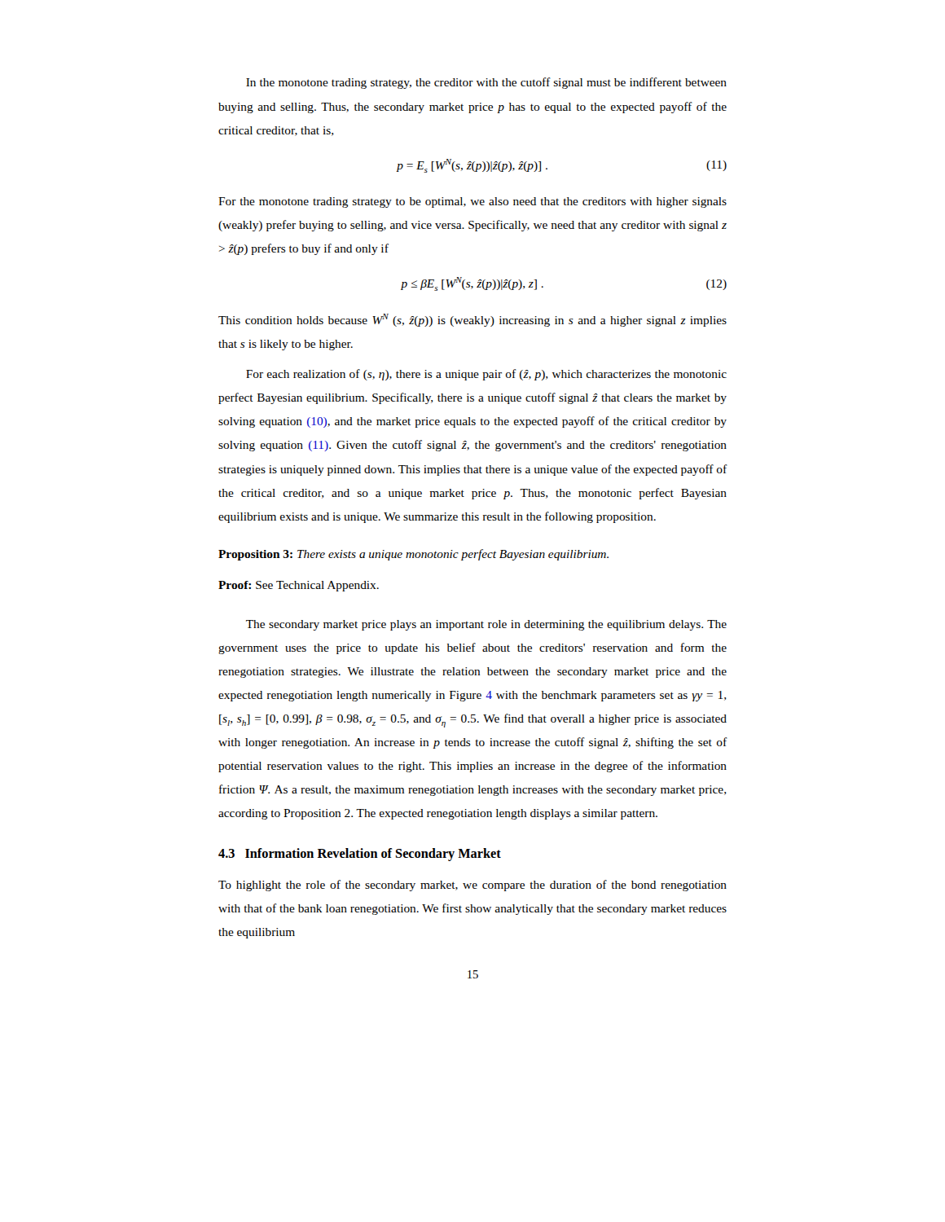In the monotone trading strategy, the creditor with the cutoff signal must be indifferent between buying and selling. Thus, the secondary market price p has to equal to the expected payoff of the critical creditor, that is,
p = Es [WN(s, ẑ(p))|ẑ(p), ẑ(p)] . (11)
For the monotone trading strategy to be optimal, we also need that the creditors with higher signals (weakly) prefer buying to selling, and vice versa. Specifically, we need that any creditor with signal z > ẑ(p) prefers to buy if and only if
p ≤ βEs [WN(s, ẑ(p))|ẑ(p), z] . (12)
This condition holds because WN (s, ẑ(p)) is (weakly) increasing in s and a higher signal z implies that s is likely to be higher.
For each realization of (s, η), there is a unique pair of (ẑ, p), which characterizes the monotonic perfect Bayesian equilibrium. Specifically, there is a unique cutoff signal ẑ that clears the market by solving equation (10), and the market price equals to the expected payoff of the critical creditor by solving equation (11). Given the cutoff signal ẑ, the government's and the creditors' renegotiation strategies is uniquely pinned down. This implies that there is a unique value of the expected payoff of the critical creditor, and so a unique market price p. Thus, the monotonic perfect Bayesian equilibrium exists and is unique. We summarize this result in the following proposition.
Proposition 3: There exists a unique monotonic perfect Bayesian equilibrium.
Proof: See Technical Appendix.
The secondary market price plays an important role in determining the equilibrium delays. The government uses the price to update his belief about the creditors' reservation and form the renegotiation strategies. We illustrate the relation between the secondary market price and the expected renegotiation length numerically in Figure 4 with the benchmark parameters set as γy = 1, [sl, sh] = [0, 0.99], β = 0.98, σz = 0.5, and ση = 0.5. We find that overall a higher price is associated with longer renegotiation. An increase in p tends to increase the cutoff signal ẑ, shifting the set of potential reservation values to the right. This implies an increase in the degree of the information friction Ψ. As a result, the maximum renegotiation length increases with the secondary market price, according to Proposition 2. The expected renegotiation length displays a similar pattern.
4.3 Information Revelation of Secondary Market
To highlight the role of the secondary market, we compare the duration of the bond renegotiation with that of the bank loan renegotiation. We first show analytically that the secondary market reduces the equilibrium
15